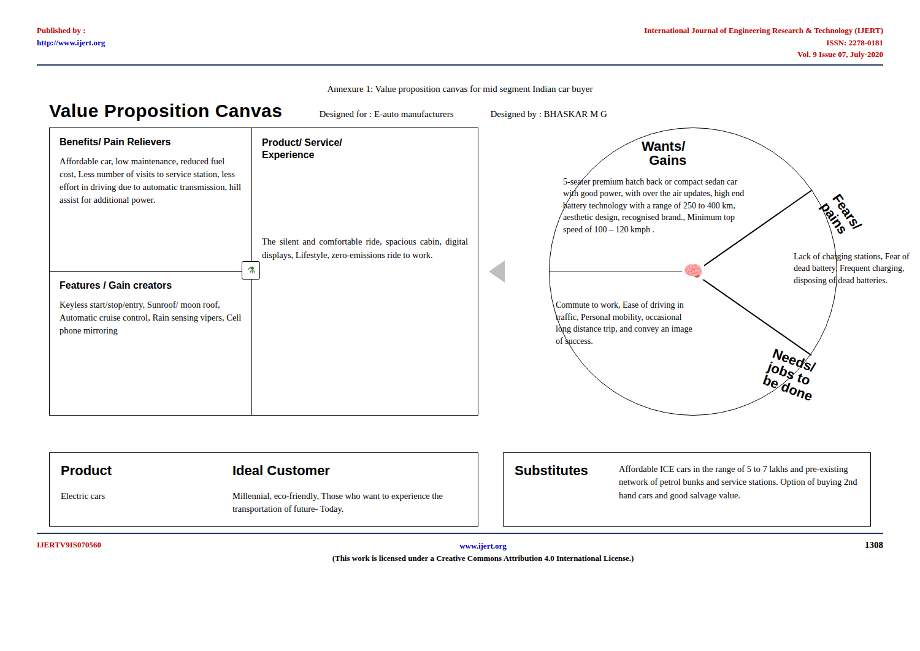Published by :
http://www.ijert.org
International Journal of Engineering Research & Technology (IJERT)
ISSN: 2278-0181
Vol. 9 Issue 07, July-2020
Annexure 1: Value proposition canvas for mid segment Indian car buyer
Value Proposition Canvas
Designed for : E-auto manufacturers Designed by : BHASKAR M G
Benefits/ Pain Relievers
Affordable car, low maintenance, reduced fuel cost, Less number of visits to service station, less effort in driving due to automatic transmission, hill assist for additional power.
⚗
Features / Gain creators
Keyless start/stop/entry, Sunroof/ moon roof, Automatic cruise control, Rain sensing vipers, Cell phone mirroring
Product/ Service/
Experience
The silent and comfortable ride, spacious cabin, digital displays, Lifestyle, zero-emissions ride to work.
Wants/
Gains
Fears/
pains
Needs/
jobs to
be done
🧠
5-seater premium hatch back or compact sedan car with good power, with over the air updates, high end battery technology with a range of 250 to 400 km, aesthetic design, recognised brand., Minimum top speed of 100 – 120 kmph .
Lack of charging stations, Fear of dead battery, Frequent charging, disposing of dead batteries.
Commute to work, Ease of driving in traffic, Personal mobility, occasional long distance trip, and convey an image of success.
Product
Electric cars
Ideal Customer
Millennial, eco-friendly, Those who want to experience the transportation of future- Today.
Substitutes
Affordable ICE cars in the range of 5 to 7 lakhs and pre-existing network of petrol bunks and service stations. Option of buying 2nd hand cars and good salvage value.
IJERTV9IS070560
www.ijert.org
(This work is licensed under a Creative Commons Attribution 4.0 International License.)
1308